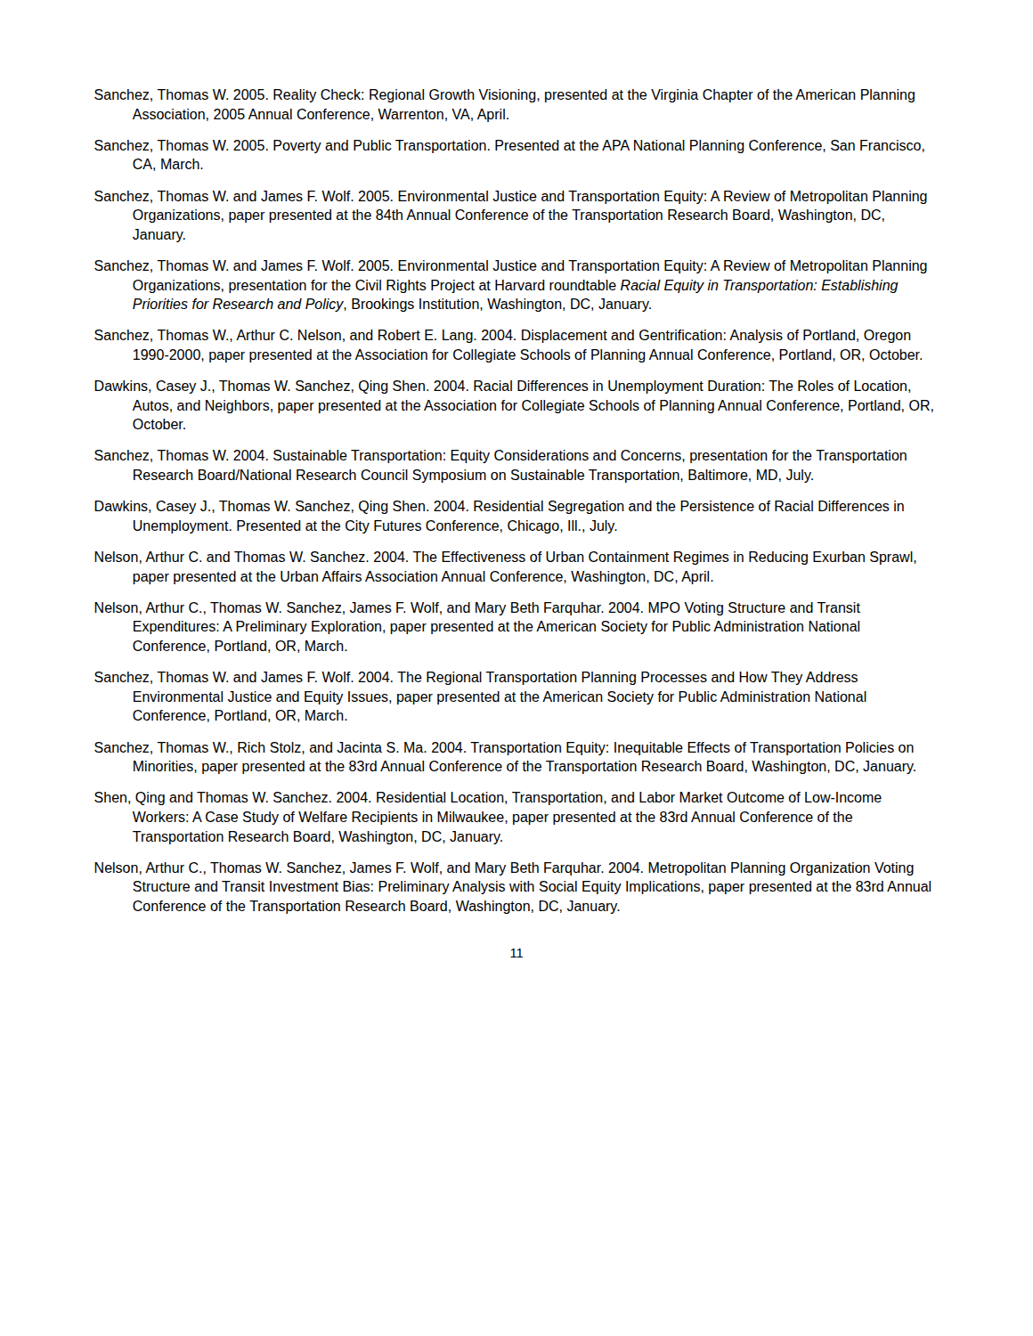Sanchez, Thomas W. 2005. Reality Check: Regional Growth Visioning, presented at the Virginia Chapter of the American Planning Association, 2005 Annual Conference, Warrenton, VA, April.
Sanchez, Thomas W. 2005. Poverty and Public Transportation. Presented at the APA National Planning Conference, San Francisco, CA, March.
Sanchez, Thomas W. and James F. Wolf. 2005. Environmental Justice and Transportation Equity: A Review of Metropolitan Planning Organizations, paper presented at the 84th Annual Conference of the Transportation Research Board, Washington, DC, January.
Sanchez, Thomas W. and James F. Wolf. 2005. Environmental Justice and Transportation Equity: A Review of Metropolitan Planning Organizations, presentation for the Civil Rights Project at Harvard roundtable Racial Equity in Transportation: Establishing Priorities for Research and Policy, Brookings Institution, Washington, DC, January.
Sanchez, Thomas W., Arthur C. Nelson, and Robert E. Lang. 2004. Displacement and Gentrification: Analysis of Portland, Oregon 1990-2000, paper presented at the Association for Collegiate Schools of Planning Annual Conference, Portland, OR, October.
Dawkins, Casey J., Thomas W. Sanchez, Qing Shen. 2004. Racial Differences in Unemployment Duration: The Roles of Location, Autos, and Neighbors, paper presented at the Association for Collegiate Schools of Planning Annual Conference, Portland, OR, October.
Sanchez, Thomas W. 2004. Sustainable Transportation: Equity Considerations and Concerns, presentation for the Transportation Research Board/National Research Council Symposium on Sustainable Transportation, Baltimore, MD, July.
Dawkins, Casey J., Thomas W. Sanchez, Qing Shen. 2004. Residential Segregation and the Persistence of Racial Differences in Unemployment. Presented at the City Futures Conference, Chicago, Ill., July.
Nelson, Arthur C. and Thomas W. Sanchez. 2004. The Effectiveness of Urban Containment Regimes in Reducing Exurban Sprawl, paper presented at the Urban Affairs Association Annual Conference, Washington, DC, April.
Nelson, Arthur C., Thomas W. Sanchez, James F. Wolf, and Mary Beth Farquhar. 2004. MPO Voting Structure and Transit Expenditures: A Preliminary Exploration, paper presented at the American Society for Public Administration National Conference, Portland, OR, March.
Sanchez, Thomas W. and James F. Wolf. 2004. The Regional Transportation Planning Processes and How They Address Environmental Justice and Equity Issues, paper presented at the American Society for Public Administration National Conference, Portland, OR, March.
Sanchez, Thomas W., Rich Stolz, and Jacinta S. Ma. 2004. Transportation Equity: Inequitable Effects of Transportation Policies on Minorities, paper presented at the 83rd Annual Conference of the Transportation Research Board, Washington, DC, January.
Shen, Qing and Thomas W. Sanchez. 2004. Residential Location, Transportation, and Labor Market Outcome of Low-Income Workers: A Case Study of Welfare Recipients in Milwaukee, paper presented at the 83rd Annual Conference of the Transportation Research Board, Washington, DC, January.
Nelson, Arthur C., Thomas W. Sanchez, James F. Wolf, and Mary Beth Farquhar. 2004. Metropolitan Planning Organization Voting Structure and Transit Investment Bias: Preliminary Analysis with Social Equity Implications, paper presented at the 83rd Annual Conference of the Transportation Research Board, Washington, DC, January.
11